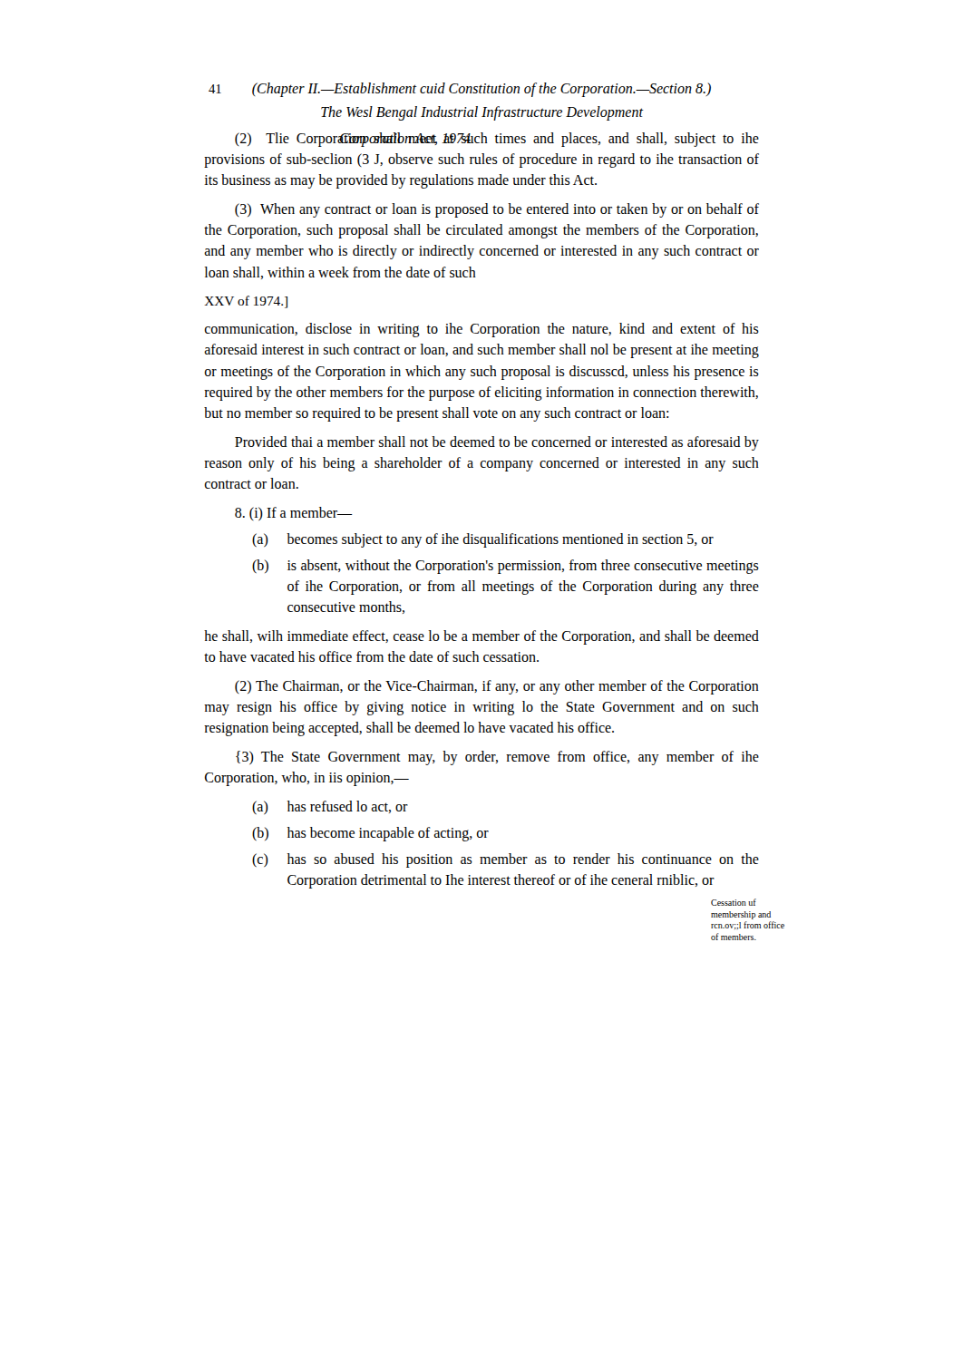41 (Chapter II.—Establishment cuid Constitution of the Corporation.—Section 8.)
The Wesl Bengal Industrial Infrastructure Development
Corporation Act, 1974
(2) Tlie Corporation shall meet at such times and places, and shall, subject to ihe provisions of sub-seclion (3 J, observe such rules of procedure in regard to ihe transaction of its business as may be provided by regulations made under this Act.
(3) When any contract or loan is proposed to be entered into or taken by or on behalf of the Corporation, such proposal shall be circulated amongst the members of the Corporation, and any member who is directly or indirectly concerned or interested in any such contract or loan shall, within a week from the date of such
XXV of 1974.]
communication, disclose in writing to ihe Corporation the nature, kind and extent of his aforesaid interest in such contract or loan, and such member shall nol be present at ihe meeting or meetings of the Corporation in which any such proposal is discusscd, unless his presence is required by the other members for the purpose of eliciting information in connection therewith, but no member so required to be present shall vote on any such contract or loan:
Provided thai a member shall not be deemed to be concerned or interested as aforesaid by reason only of his being a shareholder of a company concerned or interested in any such contract or loan.
8. (i) If a member—
(a) becomes subject to any of ihe disqualifications mentioned in section 5, or
(b) is absent, without the Corporation's permission, from three consecutive meetings of ihe Corporation, or from all meetings of the Corporation during any three consecutive months,
he shall, wilh immediate effect, cease lo be a member of the Corporation, and shall be deemed to have vacated his office from the date of such cessation.
(2) The Chairman, or the Vice-Chairman, if any, or any other member of the Corporation may resign his office by giving notice in writing lo the State Government and on such resignation being accepted, shall be deemed lo have vacated his office.
{3) The State Government may, by order, remove from office, any member of ihe Corporation, who, in iis opinion,—
(a) has refused lo act, or
(b) has become incapable of acting, or
(c) has so abused his position as member as to render his continuance on the Corporation detrimental to Ihe interest thereof or of ihe ceneral rniblic, or
Cessation uf membership and rcn.ov;;l from office of members.